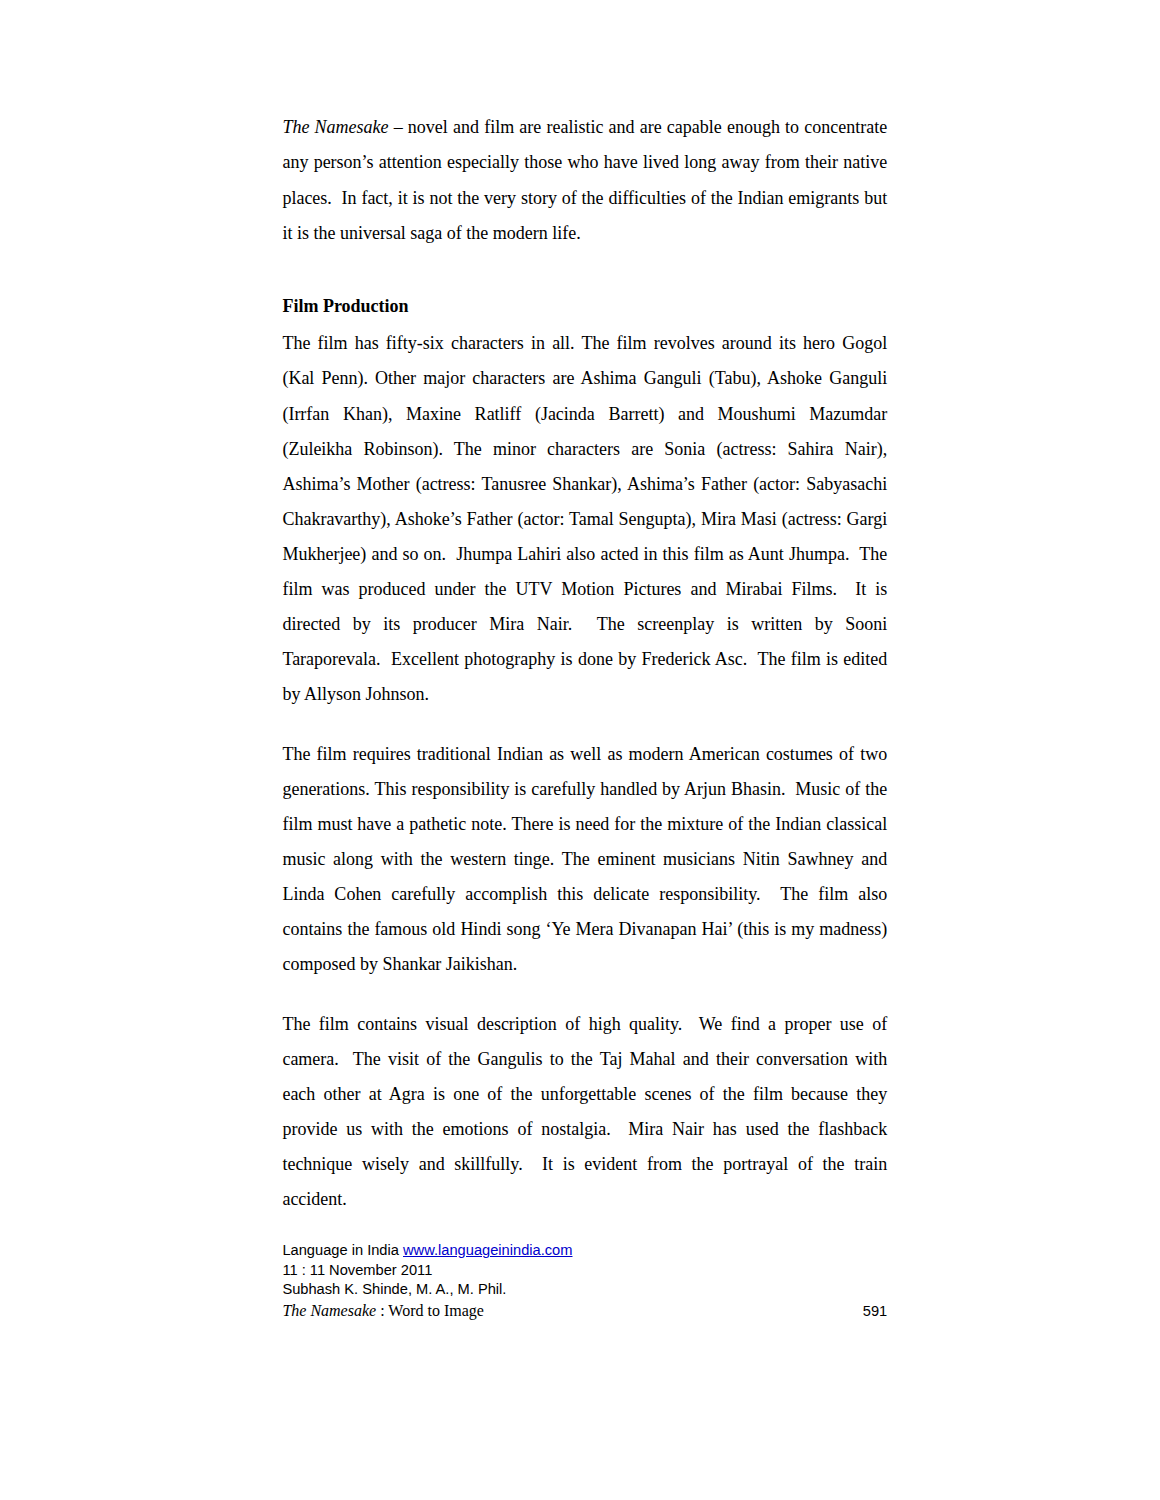The Namesake – novel and film are realistic and are capable enough to concentrate any person’s attention especially those who have lived long away from their native places. In fact, it is not the very story of the difficulties of the Indian emigrants but it is the universal saga of the modern life.
Film Production
The film has fifty-six characters in all. The film revolves around its hero Gogol (Kal Penn). Other major characters are Ashima Ganguli (Tabu), Ashoke Ganguli (Irrfan Khan), Maxine Ratliff (Jacinda Barrett) and Moushumi Mazumdar (Zuleikha Robinson). The minor characters are Sonia (actress: Sahira Nair), Ashima’s Mother (actress: Tanusree Shankar), Ashima’s Father (actor: Sabyasachi Chakravarthy), Ashoke’s Father (actor: Tamal Sengupta), Mira Masi (actress: Gargi Mukherjee) and so on. Jhumpa Lahiri also acted in this film as Aunt Jhumpa. The film was produced under the UTV Motion Pictures and Mirabai Films. It is directed by its producer Mira Nair. The screenplay is written by Sooni Taraporevala. Excellent photography is done by Frederick Asc. The film is edited by Allyson Johnson.
The film requires traditional Indian as well as modern American costumes of two generations. This responsibility is carefully handled by Arjun Bhasin. Music of the film must have a pathetic note. There is need for the mixture of the Indian classical music along with the western tinge. The eminent musicians Nitin Sawhney and Linda Cohen carefully accomplish this delicate responsibility. The film also contains the famous old Hindi song ‘Ye Mera Divanapan Hai’ (this is my madness) composed by Shankar Jaikishan.
The film contains visual description of high quality. We find a proper use of camera. The visit of the Gangulis to the Taj Mahal and their conversation with each other at Agra is one of the unforgettable scenes of the film because they provide us with the emotions of nostalgia. Mira Nair has used the flashback technique wisely and skillfully. It is evident from the portrayal of the train accident.
Language in India www.languageinindia.com
11 : 11 November 2011
Subhash K. Shinde, M. A., M. Phil.
The Namesake : Word to Image 591